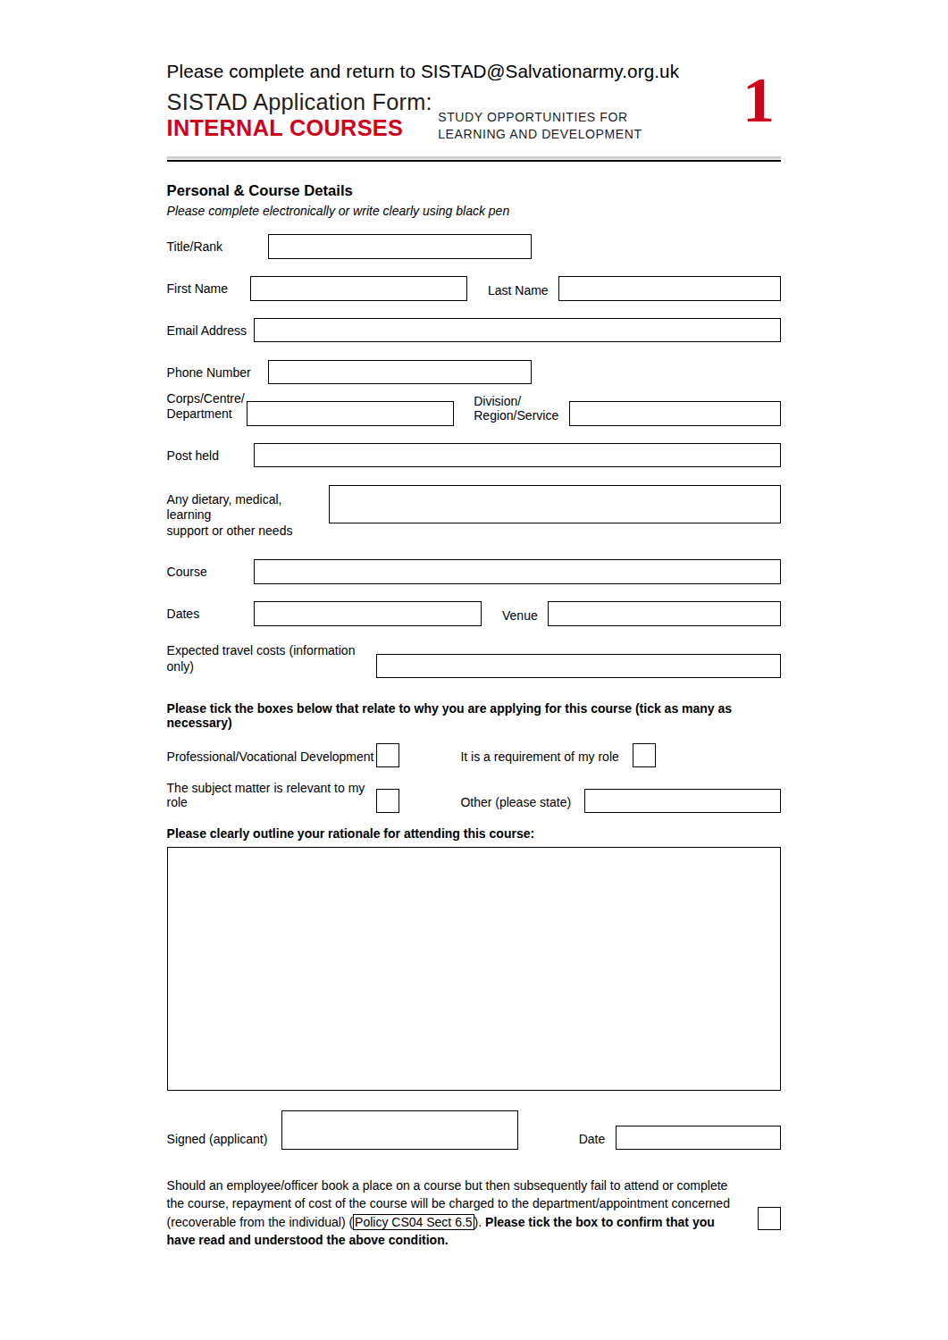Please complete and return to SISTAD@Salvationarmy.org.uk
SISTAD Application Form:
INTERNAL COURSES
STUDY OPPORTUNITIES FOR
LEARNING AND DEVELOPMENT
1
Personal & Course Details
Please complete electronically or write clearly using black pen
Title/Rank
First Name
Last Name
Email Address
Phone Number
Corps/Centre/
Department
Division/
Region/Service
Post held
Any dietary, medical, learning
support or other needs
Course
Dates
Venue
Expected travel costs (information only)
Please tick the boxes below that relate to why you are applying for this course (tick as many as necessary)
Professional/Vocational Development
It is a requirement of my role
The subject matter is relevant to my role
Other (please state)
Please clearly outline your rationale for attending this course:
Signed (applicant)
Date
Should an employee/officer book a place on a course but then subsequently fail to attend or complete the course, repayment of cost of the course will be charged to the department/appointment concerned (recoverable from the individual) (Policy CS04 Sect 6.5). Please tick the box to confirm that you have read and understood the above condition.